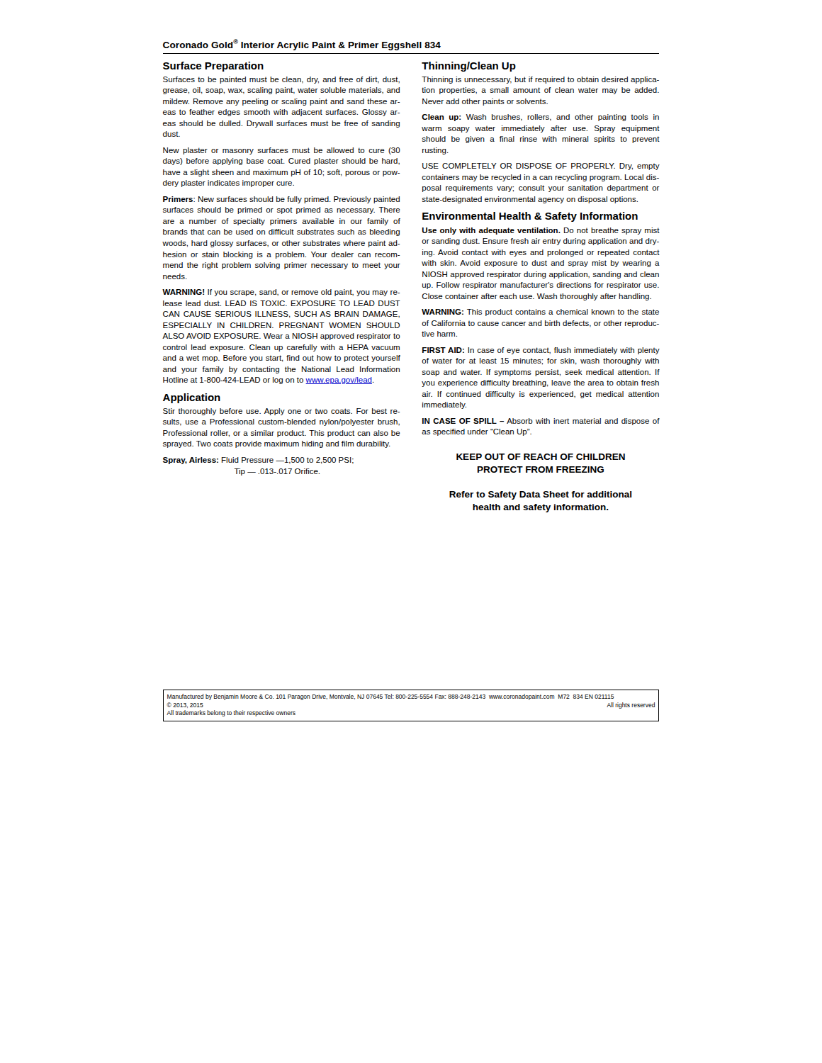Coronado Gold® Interior Acrylic Paint & Primer Eggshell 834
Surface Preparation
Surfaces to be painted must be clean, dry, and free of dirt, dust, grease, oil, soap, wax, scaling paint, water soluble materials, and mildew. Remove any peeling or scaling paint and sand these areas to feather edges smooth with adjacent surfaces. Glossy areas should be dulled. Drywall surfaces must be free of sanding dust.
New plaster or masonry surfaces must be allowed to cure (30 days) before applying base coat. Cured plaster should be hard, have a slight sheen and maximum pH of 10; soft, porous or powdery plaster indicates improper cure.
Primers: New surfaces should be fully primed. Previously painted surfaces should be primed or spot primed as necessary. There are a number of specialty primers available in our family of brands that can be used on difficult substrates such as bleeding woods, hard glossy surfaces, or other substrates where paint adhesion or stain blocking is a problem. Your dealer can recommend the right problem solving primer necessary to meet your needs.
WARNING! If you scrape, sand, or remove old paint, you may release lead dust. LEAD IS TOXIC. EXPOSURE TO LEAD DUST CAN CAUSE SERIOUS ILLNESS, SUCH AS BRAIN DAMAGE, ESPECIALLY IN CHILDREN. PREGNANT WOMEN SHOULD ALSO AVOID EXPOSURE. Wear a NIOSH approved respirator to control lead exposure. Clean up carefully with a HEPA vacuum and a wet mop. Before you start, find out how to protect yourself and your family by contacting the National Lead Information Hotline at 1-800-424-LEAD or log on to www.epa.gov/lead.
Application
Stir thoroughly before use. Apply one or two coats. For best results, use a Professional custom-blended nylon/polyester brush, Professional roller, or a similar product. This product can also be sprayed. Two coats provide maximum hiding and film durability.
Spray, Airless: Fluid Pressure —1,500 to 2,500 PSI;
Tip — .013-.017 Orifice.
Thinning/Clean Up
Thinning is unnecessary, but if required to obtain desired application properties, a small amount of clean water may be added. Never add other paints or solvents.
Clean up: Wash brushes, rollers, and other painting tools in warm soapy water immediately after use. Spray equipment should be given a final rinse with mineral spirits to prevent rusting.
USE COMPLETELY OR DISPOSE OF PROPERLY. Dry, empty containers may be recycled in a can recycling program. Local disposal requirements vary; consult your sanitation department or state-designated environmental agency on disposal options.
Environmental Health & Safety Information
Use only with adequate ventilation. Do not breathe spray mist or sanding dust. Ensure fresh air entry during application and drying. Avoid contact with eyes and prolonged or repeated contact with skin. Avoid exposure to dust and spray mist by wearing a NIOSH approved respirator during application, sanding and clean up. Follow respirator manufacturer's directions for respirator use. Close container after each use. Wash thoroughly after handling.
WARNING: This product contains a chemical known to the state of California to cause cancer and birth defects, or other reproductive harm.
FIRST AID: In case of eye contact, flush immediately with plenty of water for at least 15 minutes; for skin, wash thoroughly with soap and water. If symptoms persist, seek medical attention. If you experience difficulty breathing, leave the area to obtain fresh air. If continued difficulty is experienced, get medical attention immediately.
IN CASE OF SPILL – Absorb with inert material and dispose of as specified under “Clean Up”.
KEEP OUT OF REACH OF CHILDREN
PROTECT FROM FREEZING
Refer to Safety Data Sheet for additional
health and safety information.
Manufactured by Benjamin Moore & Co. 101 Paragon Drive, Montvale, NJ 07645 Tel: 800-225-5554 Fax: 888-248-2143 www.coronadopaint.com M72 834 EN 021115
© 2013, 2015 All rights reserved
All trademarks belong to their respective owners